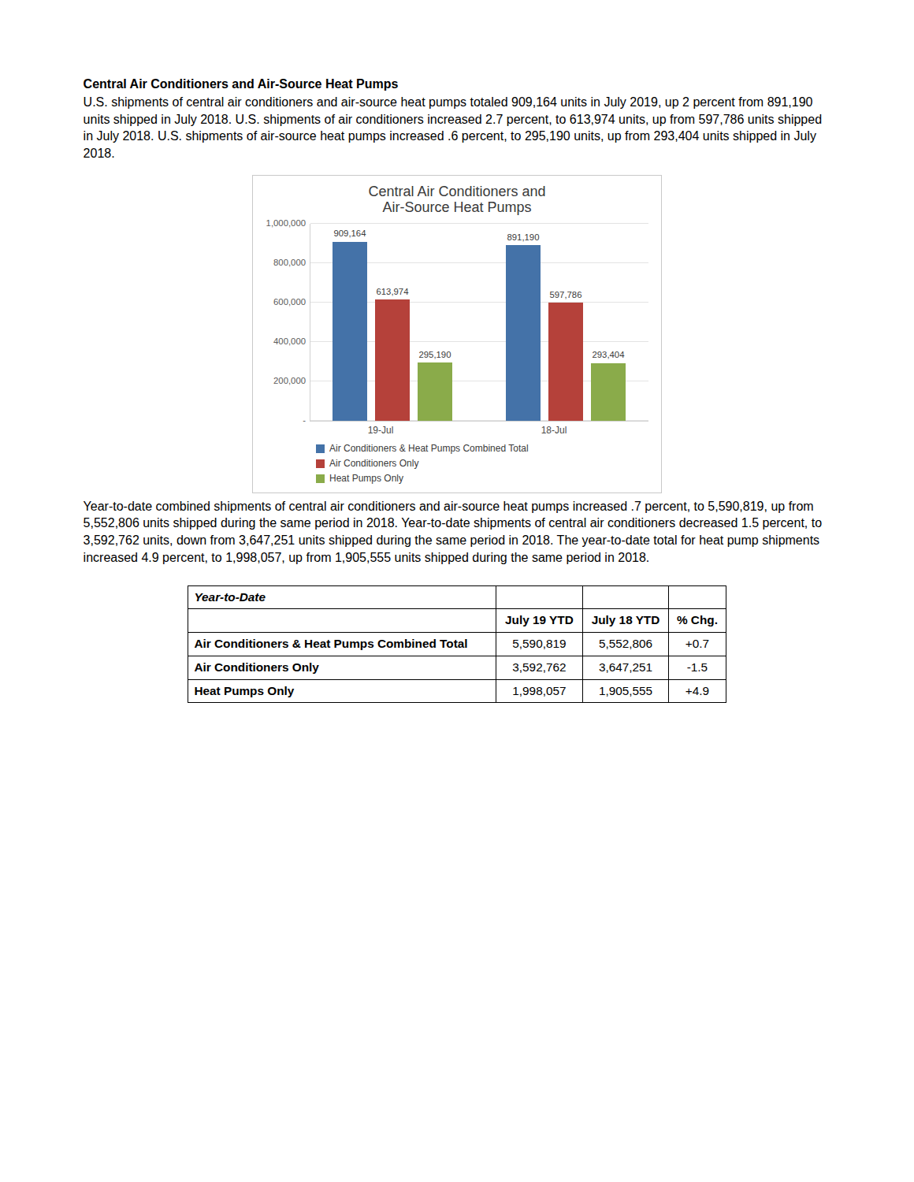Central Air Conditioners and Air-Source Heat Pumps
U.S. shipments of central air conditioners and air-source heat pumps totaled 909,164 units in July 2019, up 2 percent from 891,190 units shipped in July 2018. U.S. shipments of air conditioners increased 2.7 percent, to 613,974 units, up from 597,786 units shipped in July 2018. U.S. shipments of air-source heat pumps increased .6 percent, to 295,190 units, up from 293,404 units shipped in July 2018.
Central Air Conditioners and
Air-Source Heat Pumps
1,000,000
800,000
600,000
400,000
200,000
-
909,164
613,974
295,190
891,190
597,786
293,404
19-Jul 18-Jul
Air Conditioners & Heat Pumps Combined Total
Air Conditioners Only
Heat Pumps Only
Year-to-date combined shipments of central air conditioners and air-source heat pumps increased .7 percent, to 5,590,819, up from 5,552,806 units shipped during the same period in 2018. Year-to-date shipments of central air conditioners decreased 1.5 percent, to 3,592,762 units, down from 3,647,251 units shipped during the same period in 2018. The year-to-date total for heat pump shipments increased 4.9 percent, to 1,998,057, up from 1,905,555 units shipped during the same period in 2018.
| Year-to-Date | | | |
| | July 19 YTD | July 18 YTD | % Chg. |
| Air Conditioners & Heat Pumps Combined Total | 5,590,819 | 5,552,806 | +0.7 |
| Air Conditioners Only | 3,592,762 | 3,647,251 | -1.5 |
| Heat Pumps Only | 1,998,057 | 1,905,555 | +4.9 |